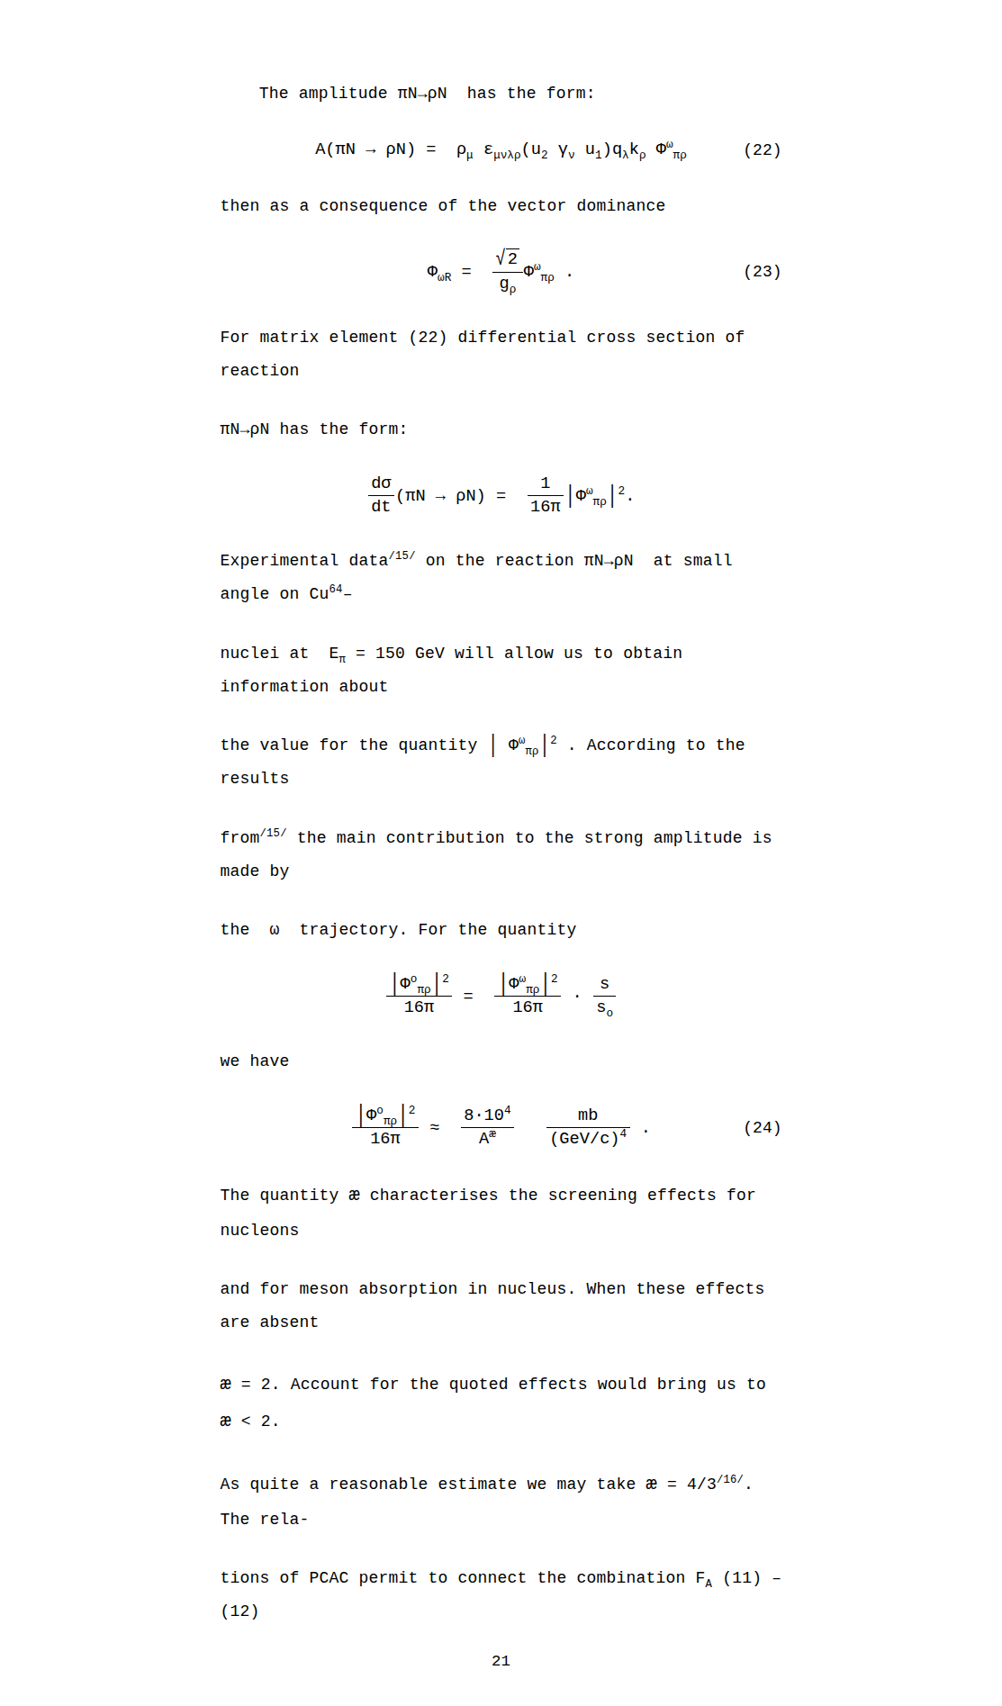The amplitude πN→ρN has the form:
A(πN → ρN) = ρμ εμνλρ(u2 γν u1)qλkρ Φωπρ (22)
then as a consequence of the vector dominance
ΦωR = √2 gρ Φωπρ . (23)
For matrix element (22) differential cross section of reaction
πN→ρN has the form:
dσ dt(πN → ρN) = 116π|Φωπρ|2.
Experimental data/15/ on the reaction πN→ρN at small angle on Cu64–
nuclei at Eπ = 150 GeV will allow us to obtain information about
the value for the quantity | Φωπρ|2 . According to the results
from/15/ the main contribution to the strong amplitude is made by
the ω trajectory. For the quantity
|Φoπρ|216π = |Φωπρ|216π · sso
we have
|Φoπρ|216π ≈ 8·104 Aæ mb(GeV/c)4 . (24)
The quantity æ characterises the screening effects for nucleons
and for meson absorption in nucleus. When these effects are absent
æ = 2. Account for the quoted effects would bring us to æ < 2.
As quite a reasonable estimate we may take æ = 4/3/16/. The rela-
tions of PCAC permit to connect the combination FA (11) – (12)
21